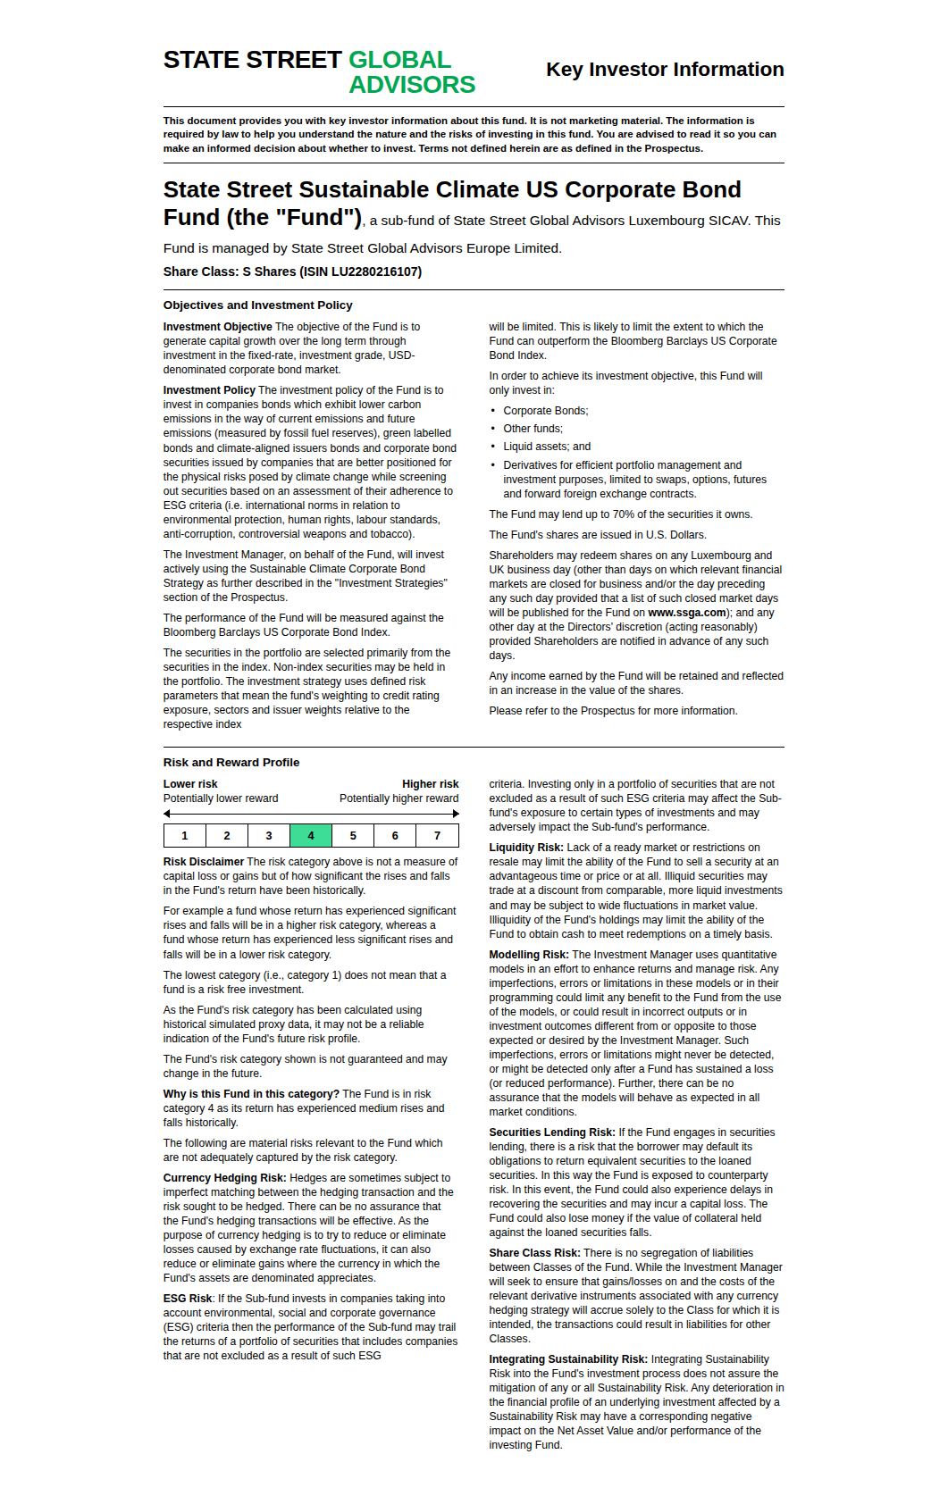STATE STREET GLOBAL
ADVISORS
Key Investor Information
This document provides you with key investor information about this fund. It is not marketing material. The information is required by law to help you understand the nature and the risks of investing in this fund. You are advised to read it so you can make an informed decision about whether to invest. Terms not defined herein are as defined in the Prospectus.
State Street Sustainable Climate US Corporate Bond Fund (the "Fund"), a sub-fund of State Street Global Advisors Luxembourg SICAV. This Fund is managed by State Street Global Advisors Europe Limited.
Share Class: S Shares (ISIN LU2280216107)
Objectives and Investment Policy
Investment Objective The objective of the Fund is to generate capital growth over the long term through investment in the fixed-rate, investment grade, USD-denominated corporate bond market.
Investment Policy The investment policy of the Fund is to invest in companies bonds which exhibit lower carbon emissions in the way of current emissions and future emissions (measured by fossil fuel reserves), green labelled bonds and climate-aligned issuers bonds and corporate bond securities issued by companies that are better positioned for the physical risks posed by climate change while screening out securities based on an assessment of their adherence to ESG criteria (i.e. international norms in relation to environmental protection, human rights, labour standards, anti-corruption, controversial weapons and tobacco).
The Investment Manager, on behalf of the Fund, will invest actively using the Sustainable Climate Corporate Bond Strategy as further described in the "Investment Strategies" section of the Prospectus.
The performance of the Fund will be measured against the Bloomberg Barclays US Corporate Bond Index.
The securities in the portfolio are selected primarily from the securities in the index. Non-index securities may be held in the portfolio. The investment strategy uses defined risk parameters that mean the fund's weighting to credit rating exposure, sectors and issuer weights relative to the respective index
will be limited. This is likely to limit the extent to which the Fund can outperform the Bloomberg Barclays US Corporate Bond Index.
In order to achieve its investment objective, this Fund will only invest in:
Corporate Bonds;
Other funds;
Liquid assets; and
Derivatives for efficient portfolio management and investment purposes, limited to swaps, options, futures and forward foreign exchange contracts.
The Fund may lend up to 70% of the securities it owns.
The Fund's shares are issued in U.S. Dollars.
Shareholders may redeem shares on any Luxembourg and UK business day (other than days on which relevant financial markets are closed for business and/or the day preceding any such day provided that a list of such closed market days will be published for the Fund on www.ssga.com); and any other day at the Directors' discretion (acting reasonably) provided Shareholders are notified in advance of any such days.
Any income earned by the Fund will be retained and reflected in an increase in the value of the shares.
Please refer to the Prospectus for more information.
Risk and Reward Profile
Lower risk Potentially lower reward
Higher risk Potentially higher reward
| 1 | 2 | 3 | 4 | 5 | 6 | 7 |
Risk Disclaimer The risk category above is not a measure of capital loss or gains but of how significant the rises and falls in the Fund's return have been historically.
For example a fund whose return has experienced significant rises and falls will be in a higher risk category, whereas a fund whose return has experienced less significant rises and falls will be in a lower risk category.
The lowest category (i.e., category 1) does not mean that a fund is a risk free investment.
As the Fund's risk category has been calculated using historical simulated proxy data, it may not be a reliable indication of the Fund's future risk profile.
The Fund's risk category shown is not guaranteed and may change in the future.
Why is this Fund in this category? The Fund is in risk category 4 as its return has experienced medium rises and falls historically.
The following are material risks relevant to the Fund which are not adequately captured by the risk category.
Currency Hedging Risk: Hedges are sometimes subject to imperfect matching between the hedging transaction and the risk sought to be hedged. There can be no assurance that the Fund's hedging transactions will be effective. As the purpose of currency hedging is to try to reduce or eliminate losses caused by exchange rate fluctuations, it can also reduce or eliminate gains where the currency in which the Fund's assets are denominated appreciates.
ESG Risk: If the Sub-fund invests in companies taking into account environmental, social and corporate governance (ESG) criteria then the performance of the Sub-fund may trail the returns of a portfolio of securities that includes companies that are not excluded as a result of such ESG
criteria. Investing only in a portfolio of securities that are not excluded as a result of such ESG criteria may affect the Sub-fund's exposure to certain types of investments and may adversely impact the Sub-fund's performance.
Liquidity Risk: Lack of a ready market or restrictions on resale may limit the ability of the Fund to sell a security at an advantageous time or price or at all. Illiquid securities may trade at a discount from comparable, more liquid investments and may be subject to wide fluctuations in market value. Illiquidity of the Fund's holdings may limit the ability of the Fund to obtain cash to meet redemptions on a timely basis.
Modelling Risk: The Investment Manager uses quantitative models in an effort to enhance returns and manage risk. Any imperfections, errors or limitations in these models or in their programming could limit any benefit to the Fund from the use of the models, or could result in incorrect outputs or in investment outcomes different from or opposite to those expected or desired by the Investment Manager. Such imperfections, errors or limitations might never be detected, or might be detected only after a Fund has sustained a loss (or reduced performance). Further, there can be no assurance that the models will behave as expected in all market conditions.
Securities Lending Risk: If the Fund engages in securities lending, there is a risk that the borrower may default its obligations to return equivalent securities to the loaned securities. In this way the Fund is exposed to counterparty risk. In this event, the Fund could also experience delays in recovering the securities and may incur a capital loss. The Fund could also lose money if the value of collateral held against the loaned securities falls.
Share Class Risk: There is no segregation of liabilities between Classes of the Fund. While the Investment Manager will seek to ensure that gains/losses on and the costs of the relevant derivative instruments associated with any currency hedging strategy will accrue solely to the Class for which it is intended, the transactions could result in liabilities for other Classes.
Integrating Sustainability Risk: Integrating Sustainability Risk into the Fund's investment process does not assure the mitigation of any or all Sustainability Risk. Any deterioration in the financial profile of an underlying investment affected by a Sustainability Risk may have a corresponding negative impact on the Net Asset Value and/or performance of the investing Fund.